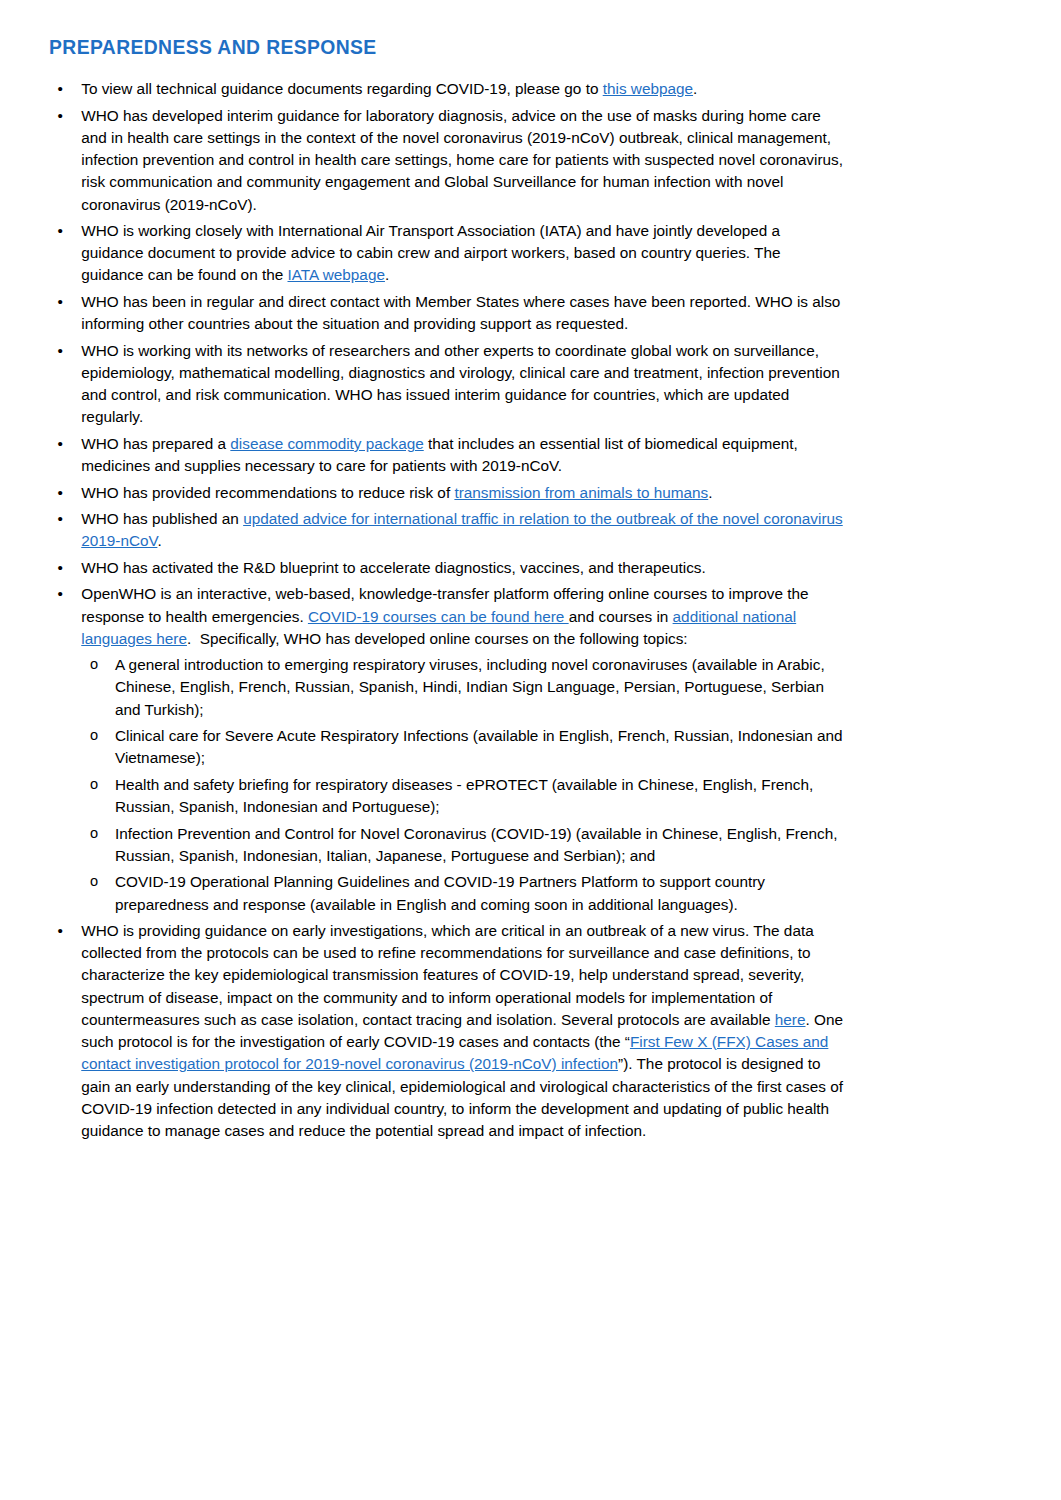PREPAREDNESS AND RESPONSE
To view all technical guidance documents regarding COVID-19, please go to this webpage.
WHO has developed interim guidance for laboratory diagnosis, advice on the use of masks during home care and in health care settings in the context of the novel coronavirus (2019-nCoV) outbreak, clinical management, infection prevention and control in health care settings, home care for patients with suspected novel coronavirus, risk communication and community engagement and Global Surveillance for human infection with novel coronavirus (2019-nCoV).
WHO is working closely with International Air Transport Association (IATA) and have jointly developed a guidance document to provide advice to cabin crew and airport workers, based on country queries. The guidance can be found on the IATA webpage.
WHO has been in regular and direct contact with Member States where cases have been reported. WHO is also informing other countries about the situation and providing support as requested.
WHO is working with its networks of researchers and other experts to coordinate global work on surveillance, epidemiology, mathematical modelling, diagnostics and virology, clinical care and treatment, infection prevention and control, and risk communication. WHO has issued interim guidance for countries, which are updated regularly.
WHO has prepared a disease commodity package that includes an essential list of biomedical equipment, medicines and supplies necessary to care for patients with 2019-nCoV.
WHO has provided recommendations to reduce risk of transmission from animals to humans.
WHO has published an updated advice for international traffic in relation to the outbreak of the novel coronavirus 2019-nCoV.
WHO has activated the R&D blueprint to accelerate diagnostics, vaccines, and therapeutics.
OpenWHO is an interactive, web-based, knowledge-transfer platform offering online courses to improve the response to health emergencies. COVID-19 courses can be found here and courses in additional national languages here. Specifically, WHO has developed online courses on the following topics:
A general introduction to emerging respiratory viruses, including novel coronaviruses (available in Arabic, Chinese, English, French, Russian, Spanish, Hindi, Indian Sign Language, Persian, Portuguese, Serbian and Turkish);
Clinical care for Severe Acute Respiratory Infections (available in English, French, Russian, Indonesian and Vietnamese);
Health and safety briefing for respiratory diseases - ePROTECT (available in Chinese, English, French, Russian, Spanish, Indonesian and Portuguese);
Infection Prevention and Control for Novel Coronavirus (COVID-19) (available in Chinese, English, French, Russian, Spanish, Indonesian, Italian, Japanese, Portuguese and Serbian); and
COVID-19 Operational Planning Guidelines and COVID-19 Partners Platform to support country preparedness and response (available in English and coming soon in additional languages).
WHO is providing guidance on early investigations, which are critical in an outbreak of a new virus. The data collected from the protocols can be used to refine recommendations for surveillance and case definitions, to characterize the key epidemiological transmission features of COVID-19, help understand spread, severity, spectrum of disease, impact on the community and to inform operational models for implementation of countermeasures such as case isolation, contact tracing and isolation. Several protocols are available here. One such protocol is for the investigation of early COVID-19 cases and contacts (the “First Few X (FFX) Cases and contact investigation protocol for 2019-novel coronavirus (2019-nCoV) infection”). The protocol is designed to gain an early understanding of the key clinical, epidemiological and virological characteristics of the first cases of COVID-19 infection detected in any individual country, to inform the development and updating of public health guidance to manage cases and reduce the potential spread and impact of infection.